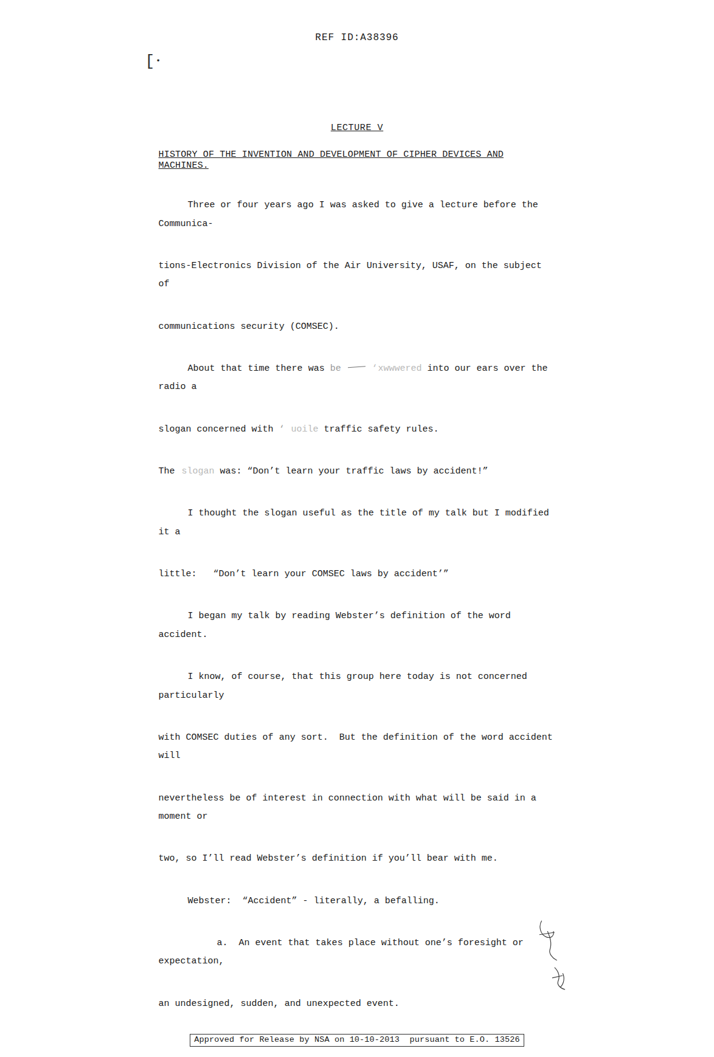REF ID:A38396
[•
LECTURE V
HISTORY OF THE INVENTION AND DEVELOPMENT OF CIPHER DEVICES AND MACHINES.
Three or four years ago I was asked to give a lecture before the Communica-
tions-Electronics Division of the Air University, USAF, on the subject of
communications security (COMSEC).
About that time there was be ‘ xwwwered into our ears over the radio a
slogan concerned with ‘   uoile traffic safety rules.
The   slogan was: “Don’t learn your traffic laws by accident!”
I thought the slogan useful as the title of my talk but I modified it a
little: “Don’t learn your COMSEC laws by accident’”
I began my talk by reading Webster’s definition of the word accident.
I know, of course, that this group here today is not concerned particularly
with COMSEC duties of any sort. But the definition of the word accident will
nevertheless be of interest in connection with what will be said in a moment or
two, so I’ll read Webster’s definition if you’ll bear with me.
Webster: “Accident” - literally, a befalling.
a. An event that takes place without one’s foresight or expectation,
an undesigned, sudden, and unexpected event.
Approved for Release by NSA on 10-10-2013 pursuant to E.O. 13526